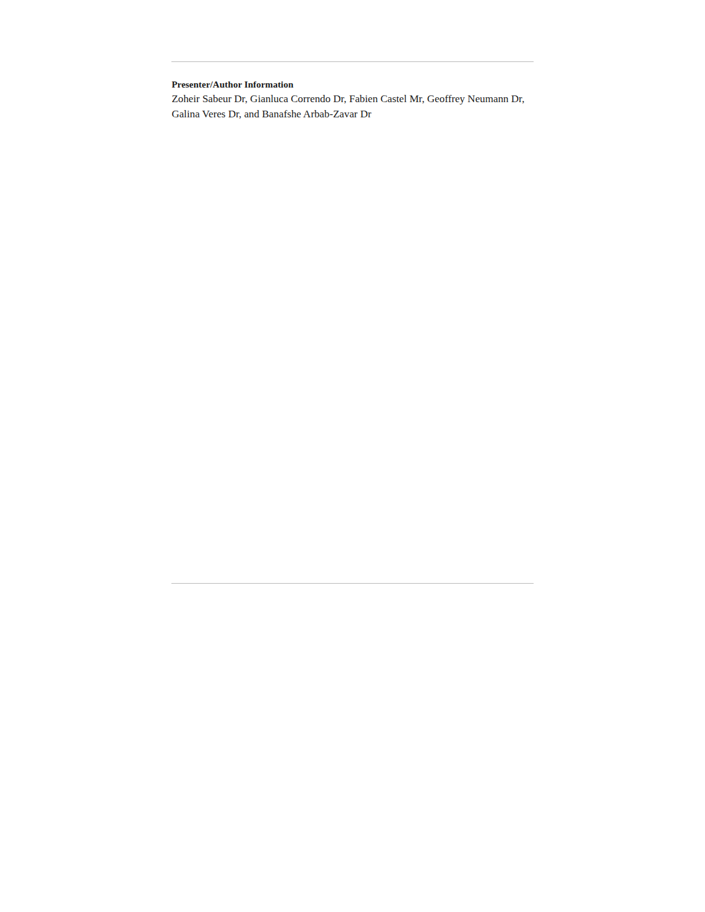Presenter/Author Information
Zoheir Sabeur Dr, Gianluca Correndo Dr, Fabien Castel Mr, Geoffrey Neumann Dr, Galina Veres Dr, and Banafshe Arbab-Zavar Dr